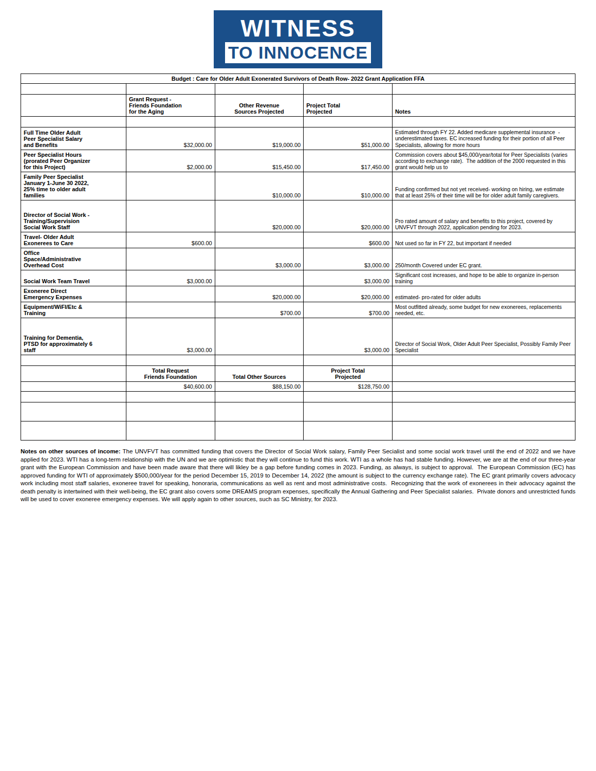WITNESS
TO INNOCENCE
| Budget : Care for Older Adult Exonerated Survivors of Death Row- 2022 Grant Application FFA |
| | Grant Request - Friends Foundation for the Aging | Other Revenue Sources Projected | Project Total Projected | Notes |
| Full Time Older Adult Peer Specialist Salary and Benefits | $32,000.00 | $19,000.00 | $51,000.00 | Estimated through FY 22. Added medicare supplemental insurance -underestimated taxes. EC increased funding for their portion of all Peer Specialists, allowing for more hours |
| Peer Specialist Hours (prorated Peer Organizer for this Project) | $2,000.00 | $15,450.00 | $17,450.00 | Commission covers about $45,000/year/total for Peer Specialists (varies according to exchange rate). The addition of the 2000 requested in this grant would help us to |
| Family Peer Specialist January 1-June 30 2022, 25% time to older adult families | | $10,000.00 | $10,000.00 | Funding confirmed but not yet received- working on hiring, we estimate that at least 25% of their time will be for older adult family caregivers. |
| Director of Social Work - Training/Supervision Social Work Staff | | $20,000.00 | $20,000.00 | Pro rated amount of salary and benefits to this project, covered by UNVFVT through 2022, application pending for 2023. |
| Travel- Older Adult Exonerees to Care | $600.00 | | $600.00 | Not used so far in FY 22, but important if needed |
| Office Space/Administrative Overhead Cost | | $3,000.00 | $3,000.00 | 250/month Covered under EC grant. |
| Social Work Team Travel | $3,000.00 | | $3,000.00 | Significant cost increases, and hope to be able to organize in-person training |
| Exoneree Direct Emergency Expenses | | $20,000.00 | $20,000.00 | estimated- pro-rated for older adults |
| Equipment/WiFI/Etc & Training | | $700.00 | $700.00 | Most outfitted already, some budget for new exonerees, replacements needed, etc. |
| Training for Dementia, PTSD for approximately 6 staff | $3,000.00 | | $3,000.00 | Director of Social Work, Older Adult Peer Specialist, Possibly Family Peer Specialist |
| | Total Request Friends Foundation | Total Other Sources | Project Total Projected | |
| | $40,600.00 | $88,150.00 | $128,750.00 | |
Notes on other sources of income: The UNVFVT has committed funding that covers the Director of Social Work salary, Family Peer Secialist and some social work travel until the end of 2022 and we have applied for 2023. WTI has a long-term relationship with the UN and we are optimistic that they will continue to fund this work. WTI as a whole has had stable funding. However, we are at the end of our three-year grant with the European Commission and have been made aware that there will likley be a gap before funding comes in 2023. Funding, as always, is subject to approval. The European Commission (EC) has approved funding for WTI of approximately $500,000/year for the period December 15, 2019 to December 14, 2022 (the amount is subject to the currency exchange rate). The EC grant primarily covers advocacy work including most staff salaries, exoneree travel for speaking, honoraria, communications as well as rent and most administrative costs. Recognizing that the work of exonerees in their advocacy against the death penalty is intertwined with their well-being, the EC grant also covers some DREAMS program expenses, specifically the Annual Gathering and Peer Specialist salaries. Private donors and unrestricted funds will be used to cover exoneree emergency expenses. We will apply again to other sources, such as SC Ministry, for 2023.